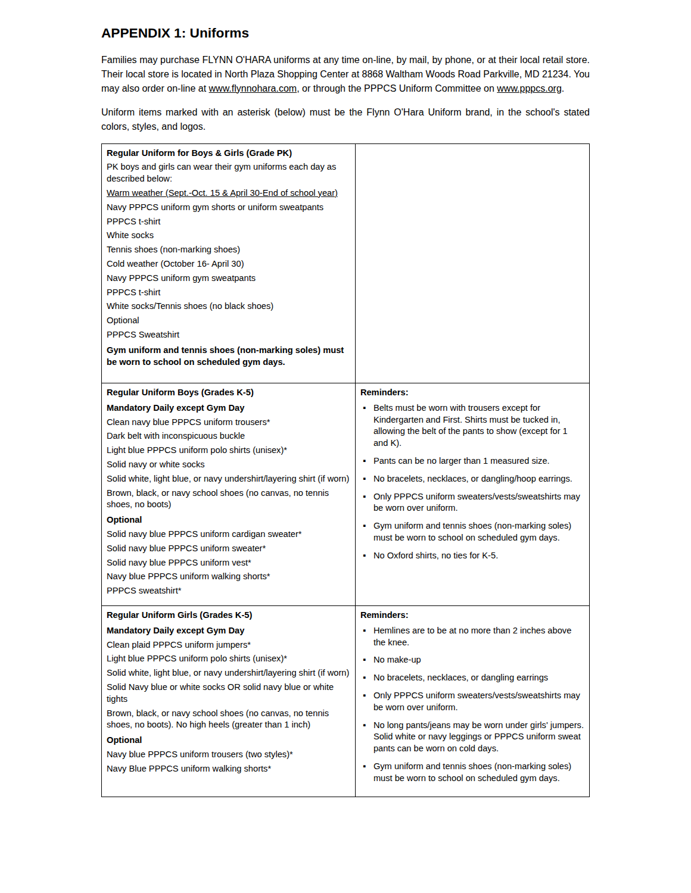APPENDIX 1: Uniforms
Families may purchase FLYNN O'HARA uniforms at any time on-line, by mail, by phone, or at their local retail store. Their local store is located in North Plaza Shopping Center at 8868 Waltham Woods Road Parkville, MD 21234. You may also order on-line at www.flynnohara.com, or through the PPPCS Uniform Committee on www.pppcs.org.
Uniform items marked with an asterisk (below) must be the Flynn O'Hara Uniform brand, in the school's stated colors, styles, and logos.
| Regular Uniform for Boys & Girls (Grade PK) PK boys and girls can wear their gym uniforms each day as described below: Warm weather (Sept.-Oct. 15 & April 30-End of school year) Navy PPPCS uniform gym shorts or uniform sweatpants PPPCS t-shirt White socks Tennis shoes (non-marking shoes) Cold weather (October 16- April 30) Navy PPPCS uniform gym sweatpants PPPCS t-shirt White socks/Tennis shoes (no black shoes) Optional PPPCS Sweatshirt Gym uniform and tennis shoes (non-marking soles) must be worn to school on scheduled gym days. | |
| Regular Uniform Boys (Grades K-5) Mandatory Daily except Gym Day Clean navy blue PPPCS uniform trousers* Dark belt with inconspicuous buckle Light blue PPPCS uniform polo shirts (unisex)* Solid navy or white socks Solid white, light blue, or navy undershirt/layering shirt (if worn) Brown, black, or navy school shoes (no canvas, no tennis shoes, no boots) Optional Solid navy blue PPPCS uniform cardigan sweater* Solid navy blue PPPCS uniform sweater* Solid navy blue PPPCS uniform vest* Navy blue PPPCS uniform walking shorts* PPPCS sweatshirt* | Reminders: Belts must be worn with trousers except for Kindergarten and First. Shirts must be tucked in, allowing the belt of the pants to show (except for 1 and K). Pants can be no larger than 1 measured size. No bracelets, necklaces, or dangling/hoop earrings. Only PPPCS uniform sweaters/vests/sweatshirts may be worn over uniform. Gym uniform and tennis shoes (non-marking soles) must be worn to school on scheduled gym days. No Oxford shirts, no ties for K-5. |
| Regular Uniform Girls (Grades K-5) Mandatory Daily except Gym Day Clean plaid PPPCS uniform jumpers* Light blue PPPCS uniform polo shirts (unisex)* Solid white, light blue, or navy undershirt/layering shirt (if worn) Solid Navy blue or white socks OR solid navy blue or white tights Brown, black, or navy school shoes (no canvas, no tennis shoes, no boots). No high heels (greater than 1 inch) Optional Navy blue PPPCS uniform trousers (two styles)* Navy Blue PPPCS uniform walking shorts* | Reminders: Hemlines are to be at no more than 2 inches above the knee. No make-up No bracelets, necklaces, or dangling earrings Only PPPCS uniform sweaters/vests/sweatshirts may be worn over uniform. No long pants/jeans may be worn under girls' jumpers. Solid white or navy leggings or PPPCS uniform sweat pants can be worn on cold days. Gym uniform and tennis shoes (non-marking soles) must be worn to school on scheduled gym days. |